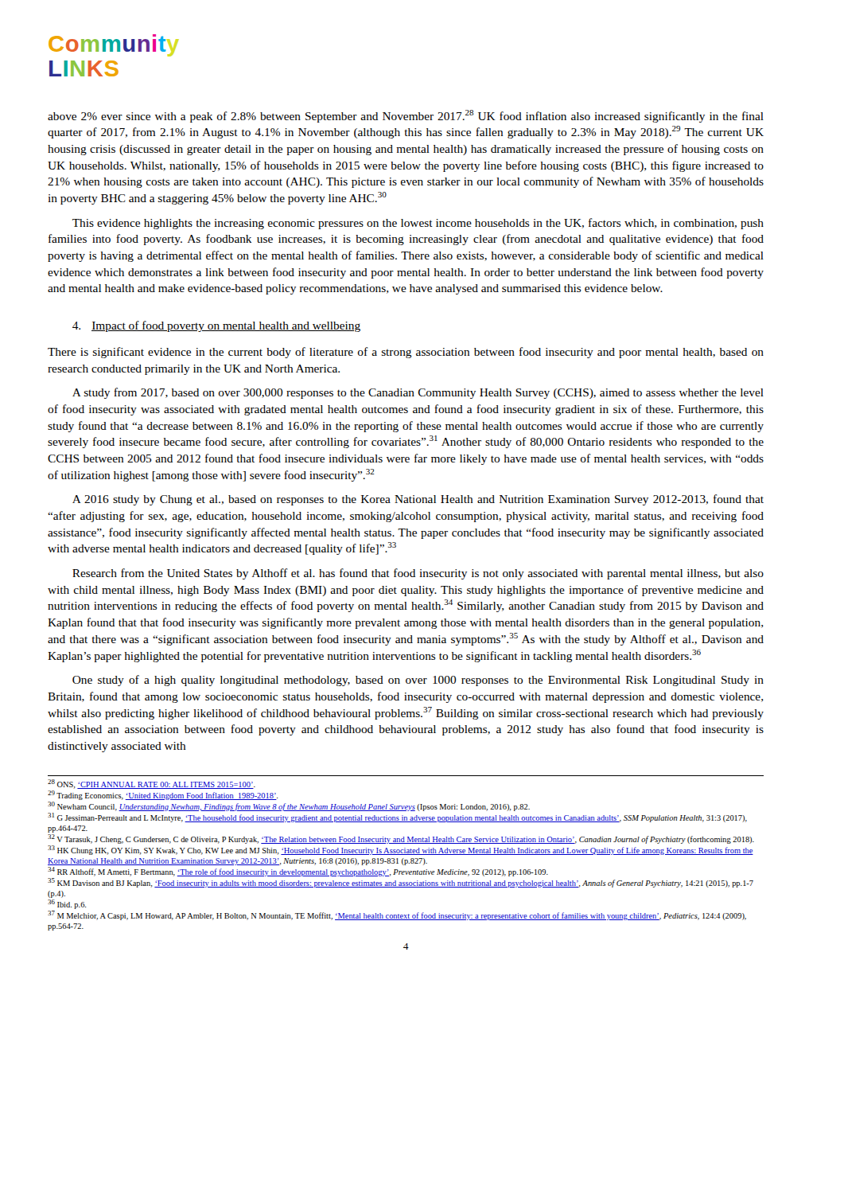Community
LINKS
above 2% ever since with a peak of 2.8% between September and November 2017.28 UK food inflation also increased significantly in the final quarter of 2017, from 2.1% in August to 4.1% in November (although this has since fallen gradually to 2.3% in May 2018).29 The current UK housing crisis (discussed in greater detail in the paper on housing and mental health) has dramatically increased the pressure of housing costs on UK households. Whilst, nationally, 15% of households in 2015 were below the poverty line before housing costs (BHC), this figure increased to 21% when housing costs are taken into account (AHC). This picture is even starker in our local community of Newham with 35% of households in poverty BHC and a staggering 45% below the poverty line AHC.30
This evidence highlights the increasing economic pressures on the lowest income households in the UK, factors which, in combination, push families into food poverty. As foodbank use increases, it is becoming increasingly clear (from anecdotal and qualitative evidence) that food poverty is having a detrimental effect on the mental health of families. There also exists, however, a considerable body of scientific and medical evidence which demonstrates a link between food insecurity and poor mental health. In order to better understand the link between food poverty and mental health and make evidence-based policy recommendations, we have analysed and summarised this evidence below.
4. Impact of food poverty on mental health and wellbeing
There is significant evidence in the current body of literature of a strong association between food insecurity and poor mental health, based on research conducted primarily in the UK and North America.
A study from 2017, based on over 300,000 responses to the Canadian Community Health Survey (CCHS), aimed to assess whether the level of food insecurity was associated with gradated mental health outcomes and found a food insecurity gradient in six of these. Furthermore, this study found that “a decrease between 8.1% and 16.0% in the reporting of these mental health outcomes would accrue if those who are currently severely food insecure became food secure, after controlling for covariates”.31 Another study of 80,000 Ontario residents who responded to the CCHS between 2005 and 2012 found that food insecure individuals were far more likely to have made use of mental health services, with “odds of utilization highest [among those with] severe food insecurity”.32
A 2016 study by Chung et al., based on responses to the Korea National Health and Nutrition Examination Survey 2012-2013, found that “after adjusting for sex, age, education, household income, smoking/alcohol consumption, physical activity, marital status, and receiving food assistance”, food insecurity significantly affected mental health status. The paper concludes that “food insecurity may be significantly associated with adverse mental health indicators and decreased [quality of life]”.33
Research from the United States by Althoff et al. has found that food insecurity is not only associated with parental mental illness, but also with child mental illness, high Body Mass Index (BMI) and poor diet quality. This study highlights the importance of preventive medicine and nutrition interventions in reducing the effects of food poverty on mental health.34 Similarly, another Canadian study from 2015 by Davison and Kaplan found that that food insecurity was significantly more prevalent among those with mental health disorders than in the general population, and that there was a “significant association between food insecurity and mania symptoms”.35 As with the study by Althoff et al., Davison and Kaplan’s paper highlighted the potential for preventative nutrition interventions to be significant in tackling mental health disorders.36
One study of a high quality longitudinal methodology, based on over 1000 responses to the Environmental Risk Longitudinal Study in Britain, found that among low socioeconomic status households, food insecurity co-occurred with maternal depression and domestic violence, whilst also predicting higher likelihood of childhood behavioural problems.37 Building on similar cross-sectional research which had previously established an association between food poverty and childhood behavioural problems, a 2012 study has also found that food insecurity is distinctively associated with
28 ONS, ‘CPIH ANNUAL RATE 00: ALL ITEMS 2015=100’.
29 Trading Economics, ‘United Kingdom Food Inflation 1989-2018’.
30 Newham Council, Understanding Newham, Findings from Wave 8 of the Newham Household Panel Surveys (Ipsos Mori: London, 2016), p.82.
31 G Jessiman-Perreault and L McIntyre, ‘The household food insecurity gradient and potential reductions in adverse population mental health outcomes in Canadian adults’, SSM Population Health, 31:3 (2017), pp.464-472.
32 V Tarasuk, J Cheng, C Gundersen, C de Oliveira, P Kurdyak, ‘The Relation between Food Insecurity and Mental Health Care Service Utilization in Ontario’, Canadian Journal of Psychiatry (forthcoming 2018).
33 HK Chung HK, OY Kim, SY Kwak, Y Cho, KW Lee and MJ Shin, ‘Household Food Insecurity Is Associated with Adverse Mental Health Indicators and Lower Quality of Life among Koreans: Results from the Korea National Health and Nutrition Examination Survey 2012-2013’, Nutrients, 16:8 (2016), pp.819-831 (p.827).
34 RR Althoff, M Ametti, F Bertmann, ‘The role of food insecurity in developmental psychopathology’, Preventative Medicine, 92 (2012), pp.106-109.
35 KM Davison and BJ Kaplan, ‘Food insecurity in adults with mood disorders: prevalence estimates and associations with nutritional and psychological health’, Annals of General Psychiatry, 14:21 (2015), pp.1-7 (p.4).
36 Ibid. p.6.
37 M Melchior, A Caspi, LM Howard, AP Ambler, H Bolton, N Mountain, TE Moffitt, ‘Mental health context of food insecurity: a representative cohort of families with young children’, Pediatrics, 124:4 (2009), pp.564-72.
4